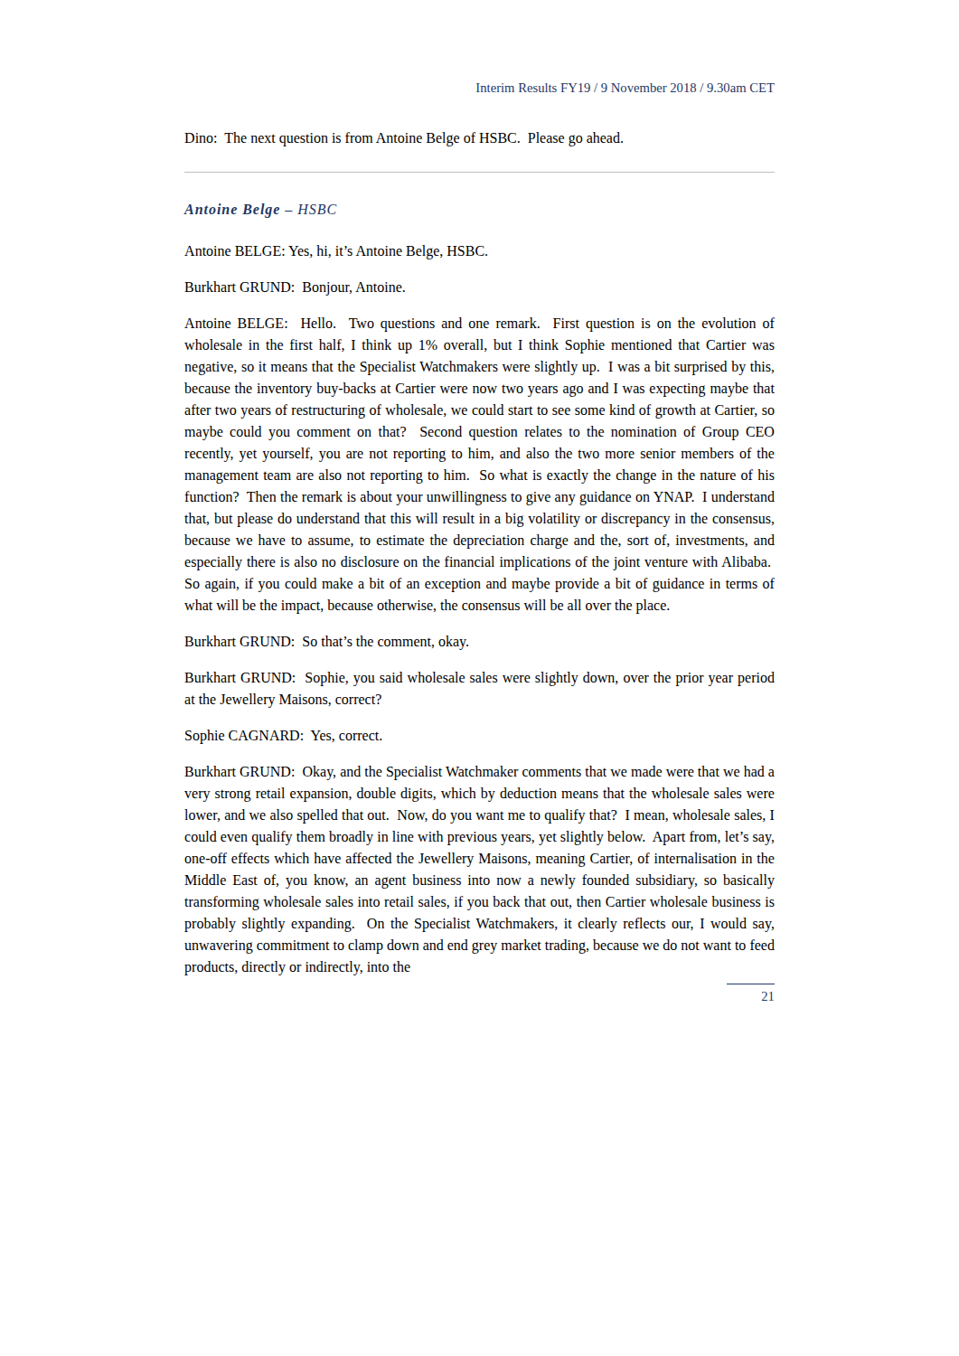Interim Results FY19 / 9 November 2018 / 9.30am CET
Dino: The next question is from Antoine Belge of HSBC. Please go ahead.
Antoine Belge – HSBC
Antoine BELGE: Yes, hi, it’s Antoine Belge, HSBC.
Burkhart GRUND: Bonjour, Antoine.
Antoine BELGE: Hello. Two questions and one remark. First question is on the evolution of wholesale in the first half, I think up 1% overall, but I think Sophie mentioned that Cartier was negative, so it means that the Specialist Watchmakers were slightly up. I was a bit surprised by this, because the inventory buy-backs at Cartier were now two years ago and I was expecting maybe that after two years of restructuring of wholesale, we could start to see some kind of growth at Cartier, so maybe could you comment on that? Second question relates to the nomination of Group CEO recently, yet yourself, you are not reporting to him, and also the two more senior members of the management team are also not reporting to him. So what is exactly the change in the nature of his function? Then the remark is about your unwillingness to give any guidance on YNAP. I understand that, but please do understand that this will result in a big volatility or discrepancy in the consensus, because we have to assume, to estimate the depreciation charge and the, sort of, investments, and especially there is also no disclosure on the financial implications of the joint venture with Alibaba. So again, if you could make a bit of an exception and maybe provide a bit of guidance in terms of what will be the impact, because otherwise, the consensus will be all over the place.
Burkhart GRUND: So that’s the comment, okay.
Burkhart GRUND: Sophie, you said wholesale sales were slightly down, over the prior year period at the Jewellery Maisons, correct?
Sophie CAGNARD: Yes, correct.
Burkhart GRUND: Okay, and the Specialist Watchmaker comments that we made were that we had a very strong retail expansion, double digits, which by deduction means that the wholesale sales were lower, and we also spelled that out. Now, do you want me to qualify that? I mean, wholesale sales, I could even qualify them broadly in line with previous years, yet slightly below. Apart from, let’s say, one-off effects which have affected the Jewellery Maisons, meaning Cartier, of internalisation in the Middle East of, you know, an agent business into now a newly founded subsidiary, so basically transforming wholesale sales into retail sales, if you back that out, then Cartier wholesale business is probably slightly expanding. On the Specialist Watchmakers, it clearly reflects our, I would say, unwavering commitment to clamp down and end grey market trading, because we do not want to feed products, directly or indirectly, into the
21